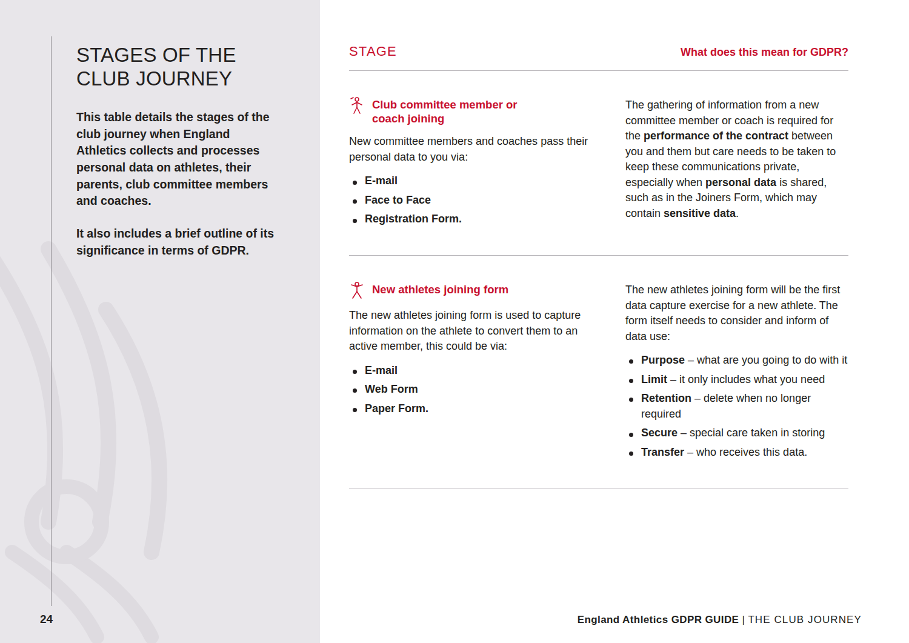STAGES OF THE
CLUB JOURNEY
This table details the stages of the club journey when England Athletics collects and processes personal data on athletes, their parents, club committee members and coaches.
It also includes a brief outline of its significance in terms of GDPR.
STAGE
What does this mean for GDPR?
Club committee member or
coach joining
New committee members and coaches pass their personal data to you via:
E-mail
Face to Face
Registration Form.
The gathering of information from a new committee member or coach is required for the performance of the contract between you and them but care needs to be taken to keep these communications private, especially when personal data is shared, such as in the Joiners Form, which may contain sensitive data.
New athletes joining form
The new athletes joining form is used to capture information on the athlete to convert them to an active member, this could be via:
E-mail
Web Form
Paper Form.
The new athletes joining form will be the first data capture exercise for a new athlete. The form itself needs to consider and inform of data use:
Purpose – what are you going to do with it
Limit – it only includes what you need
Retention – delete when no longer required
Secure – special care taken in storing
Transfer – who receives this data.
24
England Athletics GDPR GUIDE | THE CLUB JOURNEY